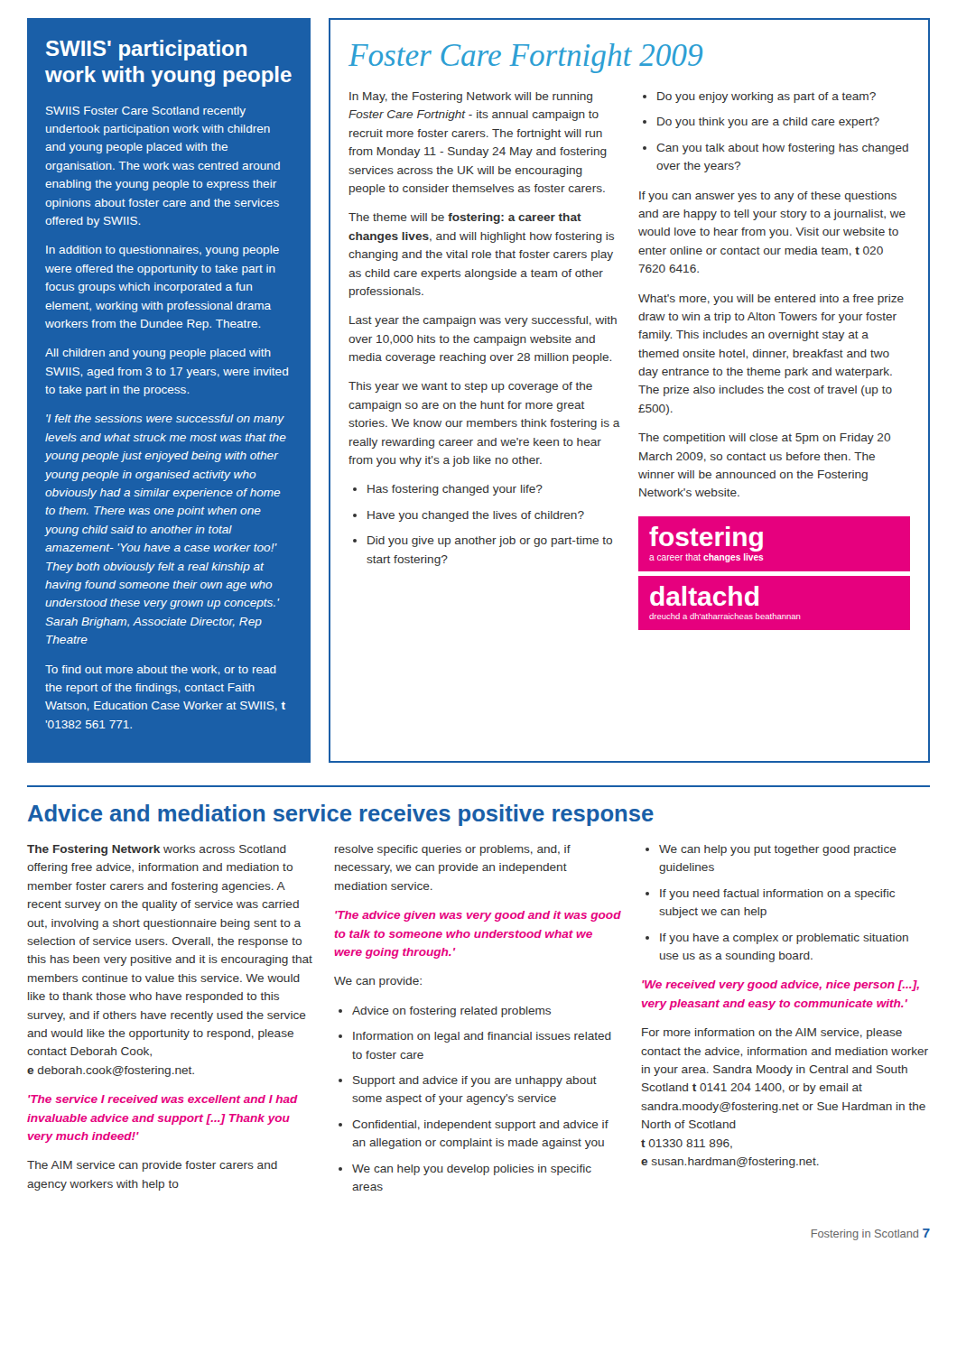SWIIS' participation work with young people
SWIIS Foster Care Scotland recently undertook participation work with children and young people placed with the organisation. The work was centred around enabling the young people to express their opinions about foster care and the services offered by SWIIS.
In addition to questionnaires, young people were offered the opportunity to take part in focus groups which incorporated a fun element, working with professional drama workers from the Dundee Rep. Theatre.
All children and young people placed with SWIIS, aged from 3 to 17 years, were invited to take part in the process.
'I felt the sessions were successful on many levels and what struck me most was that the young people just enjoyed being with other young people in organised activity who obviously had a similar experience of home to them. There was one point when one young child said to another in total amazement- 'You have a case worker too!' They both obviously felt a real kinship at having found someone their own age who understood these very grown up concepts.' Sarah Brigham, Associate Director, Rep Theatre
To find out more about the work, or to read the report of the findings, contact Faith Watson, Education Case Worker at SWIIS, t '01382 561 771.
Foster Care Fortnight 2009
In May, the Fostering Network will be running Foster Care Fortnight - its annual campaign to recruit more foster carers. The fortnight will run from Monday 11 - Sunday 24 May and fostering services across the UK will be encouraging people to consider themselves as foster carers.
The theme will be fostering: a career that changes lives, and will highlight how fostering is changing and the vital role that foster carers play as child care experts alongside a team of other professionals.
Last year the campaign was very successful, with over 10,000 hits to the campaign website and media coverage reaching over 28 million people.
This year we want to step up coverage of the campaign so are on the hunt for more great stories. We know our members think fostering is a really rewarding career and we're keen to hear from you why it's a job like no other.
Has fostering changed your life?
Have you changed the lives of children?
Did you give up another job or go part-time to start fostering?
Do you enjoy working as part of a team?
Do you think you are a child care expert?
Can you talk about how fostering has changed over the years?
If you can answer yes to any of these questions and are happy to tell your story to a journalist, we would love to hear from you. Visit our website to enter online or contact our media team, t 020 7620 6416.
What's more, you will be entered into a free prize draw to win a trip to Alton Towers for your foster family. This includes an overnight stay at a themed onsite hotel, dinner, breakfast and two day entrance to the theme park and waterpark. The prize also includes the cost of travel (up to £500).
The competition will close at 5pm on Friday 20 March 2009, so contact us before then. The winner will be announced on the Fostering Network's website.
fostering a career that changes lives daltachd dreuchd a dh'atharraicheas beathannan
Advice and mediation service receives positive response
The Fostering Network works across Scotland offering free advice, information and mediation to member foster carers and fostering agencies. A recent survey on the quality of service was carried out, involving a short questionnaire being sent to a selection of service users. Overall, the response to this has been very positive and it is encouraging that members continue to value this service. We would like to thank those who have responded to this survey, and if others have recently used the service and would like the opportunity to respond, please contact Deborah Cook,
e deborah.cook@fostering.net.
'The service I received was excellent and I had invaluable advice and support [...] Thank you very much indeed!'
The AIM service can provide foster carers and agency workers with help to
resolve specific queries or problems, and, if necessary, we can provide an independent mediation service.
'The advice given was very good and it was good to talk to someone who understood what we were going through.'
We can provide:
Advice on fostering related problems
Information on legal and financial issues related to foster care
Support and advice if you are unhappy about some aspect of your agency's service
Confidential, independent support and advice if an allegation or complaint is made against you
We can help you develop policies in specific areas
We can help you put together good practice guidelines
If you need factual information on a specific subject we can help
If you have a complex or problematic situation use us as a sounding board.
'We received very good advice, nice person [...], very pleasant and easy to communicate with.'
For more information on the AIM service, please contact the advice, information and mediation worker in your area. Sandra Moody in Central and South Scotland t 0141 204 1400, or by email at sandra.moody@fostering.net or Sue Hardman in the North of Scotland
t 01330 811 896,
e susan.hardman@fostering.net.
Fostering in Scotland 7